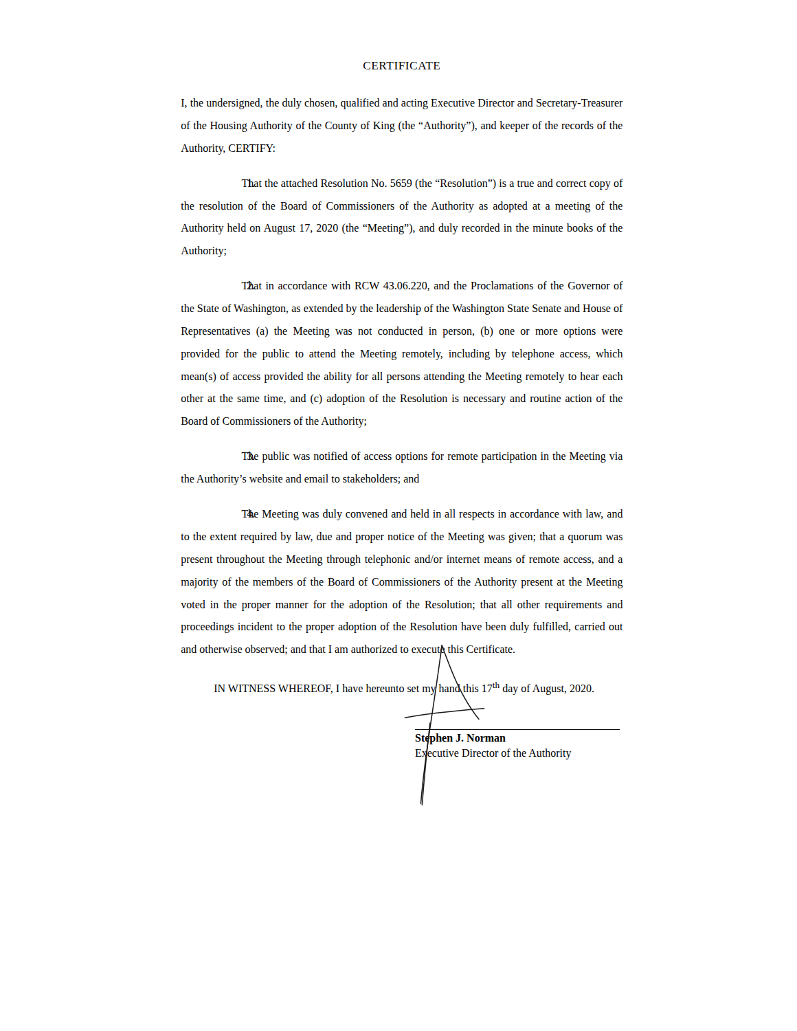CERTIFICATE
I, the undersigned, the duly chosen, qualified and acting Executive Director and Secretary-Treasurer of the Housing Authority of the County of King (the “Authority”), and keeper of the records of the Authority, CERTIFY:
1. That the attached Resolution No. 5659 (the “Resolution”) is a true and correct copy of the resolution of the Board of Commissioners of the Authority as adopted at a meeting of the Authority held on August 17, 2020 (the “Meeting”), and duly recorded in the minute books of the Authority;
2. That in accordance with RCW 43.06.220, and the Proclamations of the Governor of the State of Washington, as extended by the leadership of the Washington State Senate and House of Representatives (a) the Meeting was not conducted in person, (b) one or more options were provided for the public to attend the Meeting remotely, including by telephone access, which mean(s) of access provided the ability for all persons attending the Meeting remotely to hear each other at the same time, and (c) adoption of the Resolution is necessary and routine action of the Board of Commissioners of the Authority;
3. The public was notified of access options for remote participation in the Meeting via the Authority’s website and email to stakeholders; and
4. The Meeting was duly convened and held in all respects in accordance with law, and to the extent required by law, due and proper notice of the Meeting was given; that a quorum was present throughout the Meeting through telephonic and/or internet means of remote access, and a majority of the members of the Board of Commissioners of the Authority present at the Meeting voted in the proper manner for the adoption of the Resolution; that all other requirements and proceedings incident to the proper adoption of the Resolution have been duly fulfilled, carried out and otherwise observed; and that I am authorized to execute this Certificate.
IN WITNESS WHEREOF, I have hereunto set my hand this 17th day of August, 2020.
Stephen J. Norman
Executive Director of the Authority